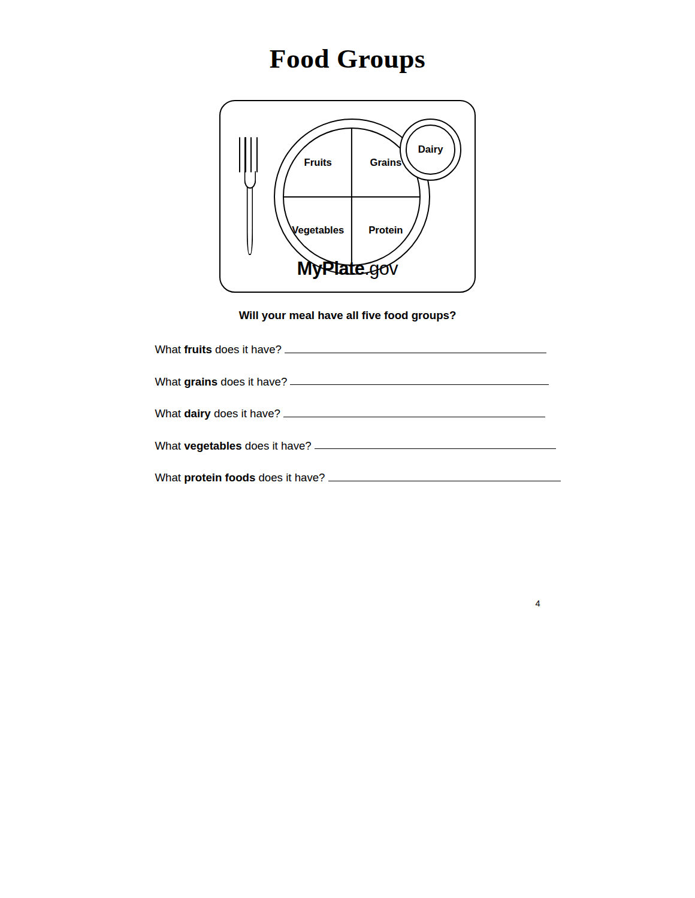Food Groups
Fruits
Grains
Vegetables
Protein
Dairy
MyPlate.gov
Will your meal have all five food groups?
What fruits does it have?
What grains does it have?
What dairy does it have?
What vegetables does it have?
What protein foods does it have?
4